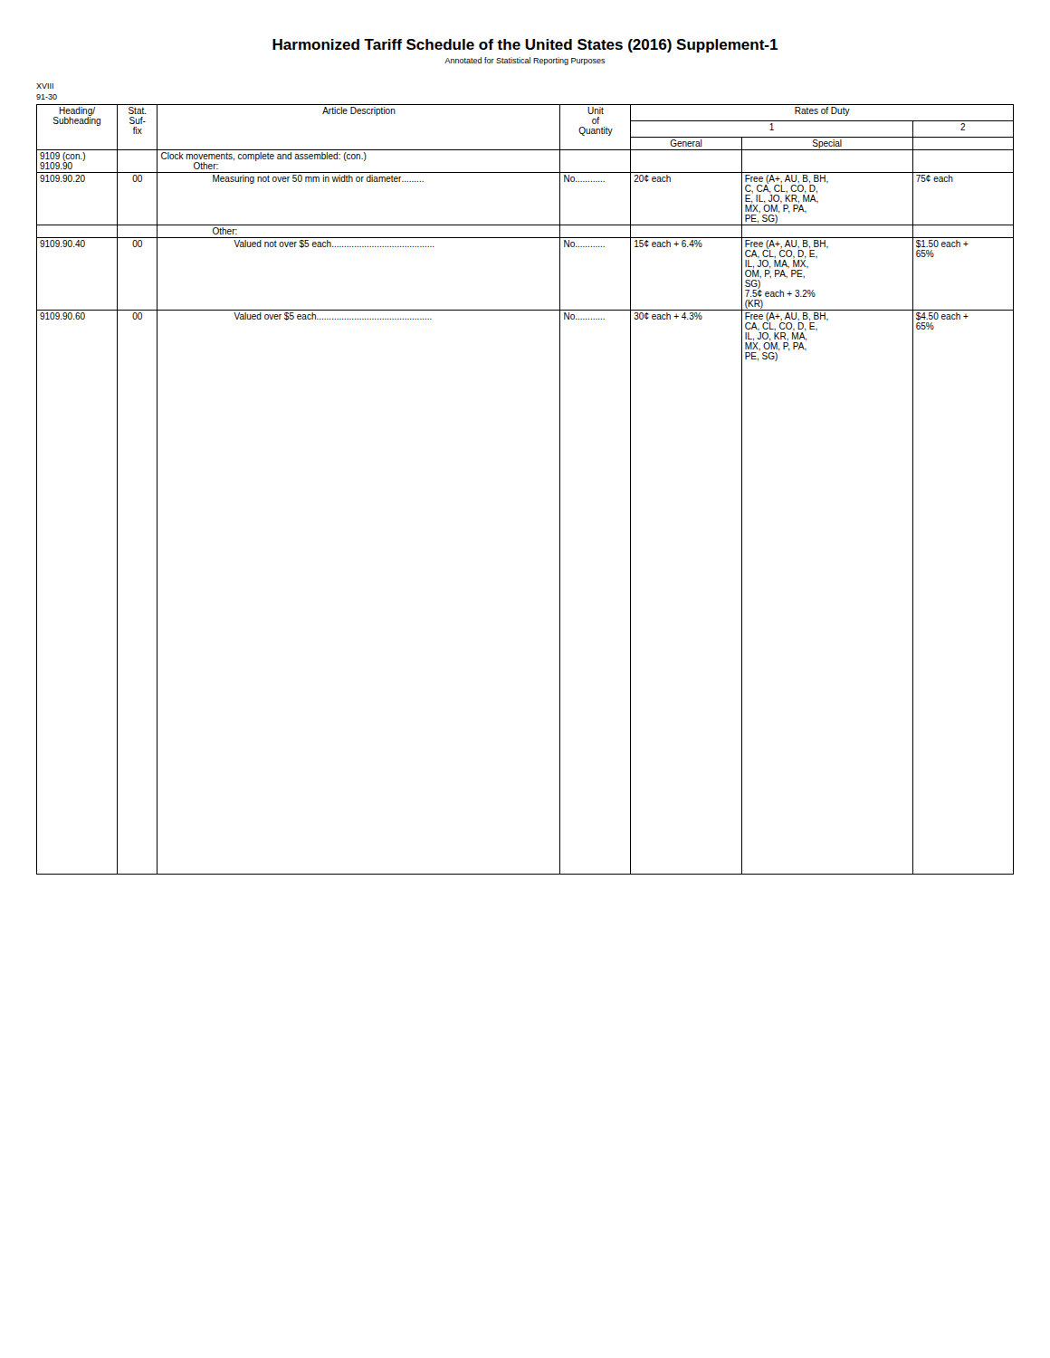Harmonized Tariff Schedule of the United States (2016) Supplement-1
Annotated for Statistical Reporting Purposes
XVIII
91-30
| Heading/ Subheading | Stat. Suf- fix | Article Description | Unit of Quantity | Rates of Duty |
| --- | --- | --- | --- | --- |
| 1 | 2 |
| | | | | General | Special | |
| 9109 (con.) 9109.90 | | Clock movements, complete and assembled: (con.) Other: | | | | |
| 9109.90.20 | 00 | Measuring not over 50 mm in width or diameter ......... | No ............ | 20¢ each | Free (A+, AU, B, BH, C, CA, CL, CO, D, E, IL, JO, KR, MA, MX, OM, P, PA, PE, SG) | 75¢ each |
| | | Other: | | | | |
| 9109.90.40 | 00 | Valued not over $5 each ......................................... | No ............ | 15¢ each + 6.4% | Free (A+, AU, B, BH, CA, CL, CO, D, E, IL, JO, MA, MX, OM, P, PA, PE, SG) 7.5¢ each + 3.2% (KR) | $1.50 each + 65% |
| 9109.90.60 | 00 | Valued over $5 each .............................................. | No ............ | 30¢ each + 4.3% | Free (A+, AU, B, BH, CA, CL, CO, D, E, IL, JO, KR, MA, MX, OM, P, PA, PE, SG) | $4.50 each + 65% |